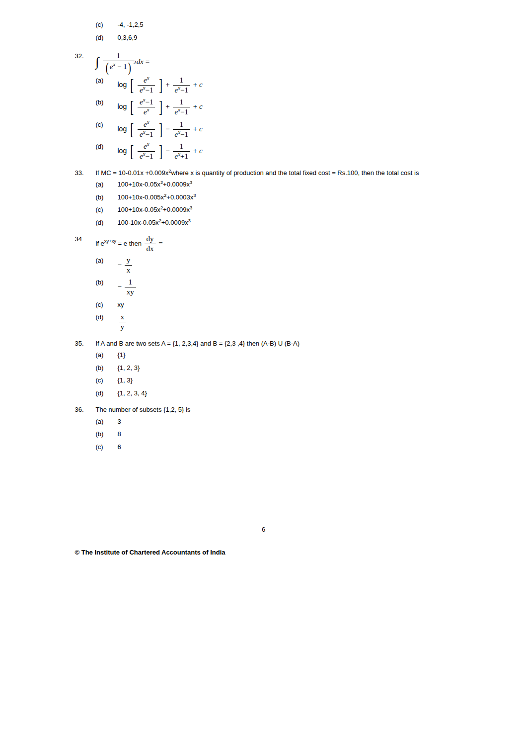(c)-4, -1,2,5
(d) 0,3,6,9
32. ∫ 1 (ex − 1) 2 dx =
(a) log [ ex ex−1 ] + 1 ex−1 + c
(b) log [ ex−1 ex ] + 1 ex−1 + c
(c) log [ ex ex−1 ] − 1 ex−1 + c
(d) log [ ex ex−1 ] − 1 ex+1 + c
33. If MC = 10-0.01x +0.009x2where x is quantity of production and the total fixed cost = Rs.100, then the total cost is
(a) 100+10x-0.05x2+0.0009x3
(b) 100+10x-0.005x2+0.0003x3
(c) 100+10x-0.05x2+0.0009x3
(d) 100-10x-0.05x2+0.0009x3
34 if exy+xy = e then dy dx =
(a) − y x
(b) − 1 xy
(c) xy
(d) x y
35. If A and B are two sets A = {1, 2,3,4} and B = {2,3 ,4} then (A-B) U (B-A)
(a){1}
(b){1, 2, 3}
(c){1, 3}
(d){1, 2, 3, 4}
36. The number of subsets {1,2, 5} is
(a) 3
(b) 8
(c) 6
6
© The Institute of Chartered Accountants of India